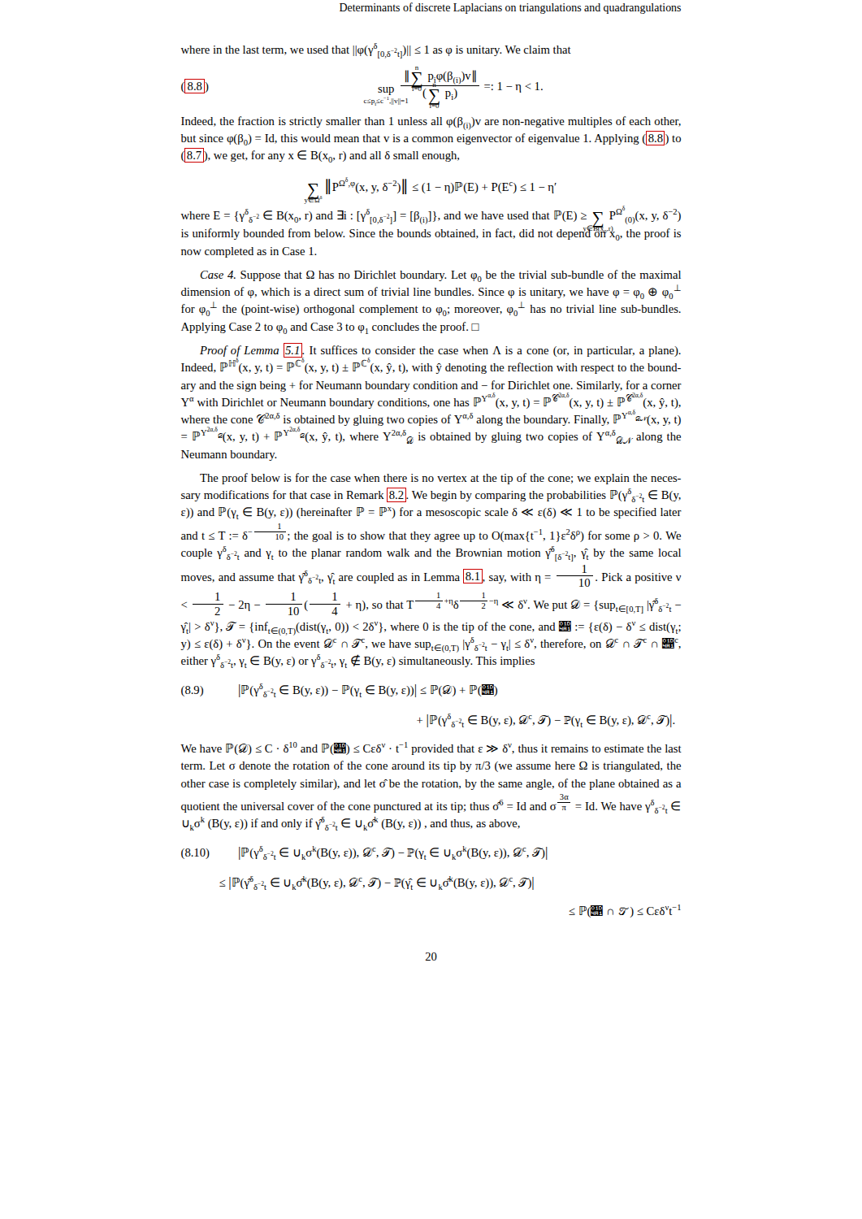Determinants of discrete Laplacians on triangulations and quadrangulations
where in the last term, we used that ||φ(γδ[0,δ−2t])|| ≤ 1 as φ is unitary. We claim that
(8.8)
supc≤pi≤c−1,||v||=1 ∥∑ni=0 piφ(β(i))v∥ (∑ni=0 pi) =: 1 − η < 1.
Indeed, the fraction is strictly smaller than 1 unless all φ(β(i))v are non-negative multiples of each other, but since φ(β0) = Id, this would mean that v is a common eigenvector of eigenvalue 1. Applying (8.8) to (8.7), we get, for any x ∈ B(x0, r) and all δ small enough,
∑y∈Ωδ ∥PΩδ,φ(x, y, δ−2)∥ ≤ (1 − η)ℙ(E) + P(Ec) ≤ 1 − η′
where E = {γδδ−2 ∈ B(x0, r) and ∃i : [γδ[0,δ−2]] = [β(i)]}, and we have used that ℙ(E) ≥ ∑y∈B(x0,r) PΩδ(0)(x, y, δ−2) is uniformly bounded from below. Since the bounds obtained, in fact, did not depend on x0, the proof is now completed as in Case 1.
Case 4. Suppose that Ω has no Dirichlet boundary. Let φ0 be the trivial sub-bundle of the maximal dimension of φ, which is a direct sum of trivial line bundles. Since φ is unitary, we have φ = φ0 ⊕ φ0⊥ for φ0⊥ the (point-wise) orthogonal complement to φ0; moreover, φ0⊥ has no trivial line sub-bundles. Applying Case 2 to φ0 and Case 3 to φ1 concludes the proof. □
Proof of Lemma 5.1. It suffices to consider the case when Λ is a cone (or, in particular, a plane). Indeed, ℙℍδ(x, y, t) = ℙℂδ(x, y, t) ± ℙℂδ(x, ŷ, t), with ŷ denoting the reflection with respect to the boundary and the sign being + for Neumann boundary condition and − for Dirichlet one. Similarly, for a corner Υα with Dirichlet or Neumann boundary conditions, one has ℙΥα,δ(x, y, t) = ℙ𝒞2α,δ(x, y, t) ± ℙ𝒞2α,δ(x, ŷ, t), where the cone 𝒞2α,δ is obtained by gluing two copies of Υα,δ along the boundary. Finally, ℙΥα,δ𝒟𝒩(x, y, t) = ℙΥ2α,δ𝒟(x, y, t) + ℙΥ2α,δ𝒟(x, ŷ, t), where Υ2α,δ𝒟 is obtained by gluing two copies of Υα,δ𝒟𝒩 along the Neumann boundary.
The proof below is for the case when there is no vertex at the tip of the cone; we explain the necessary modifications for that case in Remark 8.2. We begin by comparing the probabilities ℙ(γδδ−2t ∈ B(y, ε)) and ℙ(γt ∈ B(y, ε)) (hereinafter ℙ = ℙx) for a mesoscopic scale δ ≪ ε(δ) ≪ 1 to be specified later and t ≤ T := δ−110; the goal is to show that they agree up to O(max{t−1, 1}ε2δρ) for some ρ > 0. We couple γδδ−2t and γt to the planar random walk and the Brownian motion γ̂δ[δ−2t], γ̂t by the same local moves, and assume that γ̂δδ−2t, γ̂t are coupled as in Lemma 8.1, say, with η = 110. Pick a positive ν < 12 − 2η − 110(14 + η), so that T14+ηδ12−η ≪ δν. We put 𝒟 = {supt∈[0,T] |γ̂δδ−2t − γ̂t| > δν}, 𝒯 = {inft∈(0,T)(dist(γt, 0)) < 2δν}, where 0 is the tip of the cone, and 𝒡 := {ε(δ) − δν ≤ dist(γt; y) ≤ ε(δ) + δν}. On the event 𝒟c ∩ 𝒯c, we have supt∈(0,T) |γδδ−2t − γt| ≤ δν, therefore, on 𝒟c ∩ 𝒯c ∩ 𝒡c, either γδδ−2t, γt ∈ B(y, ε) or γδδ−2t, γt ∉ B(y, ε) simultaneously. This implies
(8.9)
|ℙ(γδδ−2t ∈ B(y, ε)) − ℙ(γt ∈ B(y, ε))| ≤ ℙ(𝒟) + ℙ(𝒡)
+ |ℙ(γδδ−2t ∈ B(y, ε), 𝒟c, 𝒯) − ℙ(γt ∈ B(y, ε), 𝒟c, 𝒯)|.
We have ℙ(𝒟) ≤ C · δ10 and ℙ(𝒡) ≤ Cεδν · t−1 provided that ε ≫ δν, thus it remains to estimate the last term. Let σ denote the rotation of the cone around its tip by π/3 (we assume here Ω is triangulated, the other case is completely similar), and let σ̂ be the rotation, by the same angle, of the plane obtained as a quotient the universal cover of the cone punctured at its tip; thus σ̂6 = Id and σ3α π = Id. We have γδδ−2t ∈ ∪kσk (B(y, ε)) if and only if γ̂δδ−2t ∈ ∪kσ̂k (B(y, ε)) , and thus, as above,
(8.10)
|ℙ(γδδ−2t ∈ ∪kσk(B(y, ε)), 𝒟c, 𝒯) − ℙ(γt ∈ ∪kσk(B(y, ε)), 𝒟c, 𝒯)|
≤ |ℙ(γ̂δδ−2t ∈ ∪kσ̂k(B(y, ε), 𝒟c, 𝒯) − ℙ(γ̂t ∈ ∪kσ̂k(B(y, ε)), 𝒟c, 𝒯)|
≤ ℙ(𝒡 ∩ 𝒯) ≤ Cεδνt−1
20